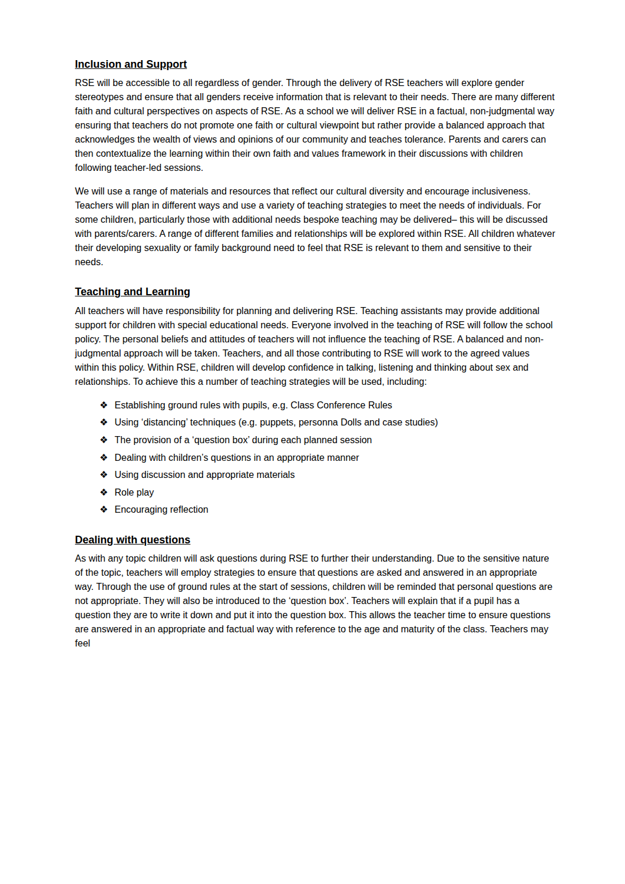Inclusion and Support
RSE will be accessible to all regardless of gender. Through the delivery of RSE teachers will explore gender stereotypes and ensure that all genders receive information that is relevant to their needs. There are many different faith and cultural perspectives on aspects of RSE. As a school we will deliver RSE in a factual, non-judgmental way ensuring that teachers do not promote one faith or cultural viewpoint but rather provide a balanced approach that acknowledges the wealth of views and opinions of our community and teaches tolerance. Parents and carers can then contextualize the learning within their own faith and values framework in their discussions with children following teacher-led sessions.
We will use a range of materials and resources that reflect our cultural diversity and encourage inclusiveness. Teachers will plan in different ways and use a variety of teaching strategies to meet the needs of individuals. For some children, particularly those with additional needs bespoke teaching may be delivered– this will be discussed with parents/carers. A range of different families and relationships will be explored within RSE. All children whatever their developing sexuality or family background need to feel that RSE is relevant to them and sensitive to their needs.
Teaching and Learning
All teachers will have responsibility for planning and delivering RSE. Teaching assistants may provide additional support for children with special educational needs. Everyone involved in the teaching of RSE will follow the school policy. The personal beliefs and attitudes of teachers will not influence the teaching of RSE. A balanced and non-judgmental approach will be taken. Teachers, and all those contributing to RSE will work to the agreed values within this policy. Within RSE, children will develop confidence in talking, listening and thinking about sex and relationships. To achieve this a number of teaching strategies will be used, including:
Establishing ground rules with pupils, e.g. Class Conference Rules
Using ‘distancing’ techniques (e.g. puppets, personna Dolls and case studies)
The provision of a ‘question box’ during each planned session
Dealing with children’s questions in an appropriate manner
Using discussion and appropriate materials
Role play
Encouraging reflection
Dealing with questions
As with any topic children will ask questions during RSE to further their understanding. Due to the sensitive nature of the topic, teachers will employ strategies to ensure that questions are asked and answered in an appropriate way. Through the use of ground rules at the start of sessions, children will be reminded that personal questions are not appropriate. They will also be introduced to the ‘question box’. Teachers will explain that if a pupil has a question they are to write it down and put it into the question box. This allows the teacher time to ensure questions are answered in an appropriate and factual way with reference to the age and maturity of the class. Teachers may feel